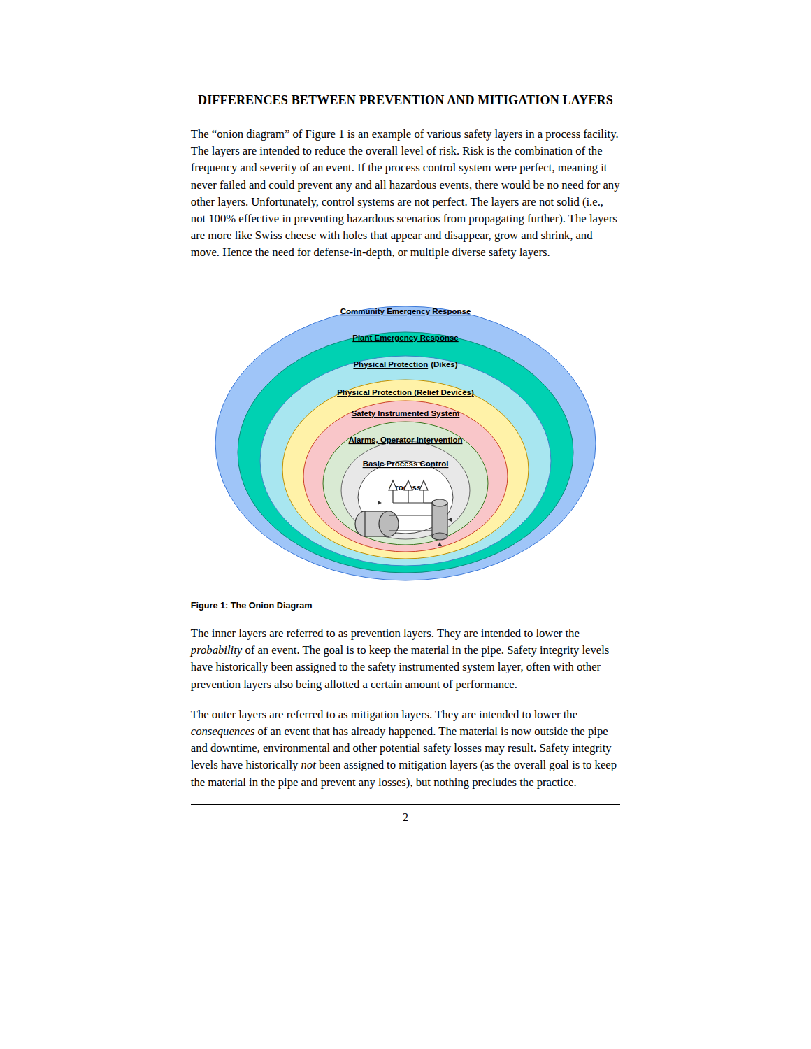DIFFERENCES BETWEEN PREVENTION AND MITIGATION LAYERS
The “onion diagram” of Figure 1 is an example of various safety layers in a process facility. The layers are intended to reduce the overall level of risk. Risk is the combination of the frequency and severity of an event. If the process control system were perfect, meaning it never failed and could prevent any and all hazardous events, there would be no need for any other layers. Unfortunately, control systems are not perfect. The layers are not solid (i.e., not 100% effective in preventing hazardous scenarios from propagating further). The layers are more like Swiss cheese with holes that appear and disappear, grow and shrink, and move. Hence the need for defense-in-depth, or multiple diverse safety layers.
Community Emergency Response Plant Emergency Response Physical Protection(Dikes) Physical Protection (Relief Devices) Safety Instrumented System Alarms, Operator Intervention Basic Process Control Process
Figure 1: The Onion Diagram
The inner layers are referred to as prevention layers. They are intended to lower the probability of an event. The goal is to keep the material in the pipe. Safety integrity levels have historically been assigned to the safety instrumented system layer, often with other prevention layers also being allotted a certain amount of performance.
The outer layers are referred to as mitigation layers. They are intended to lower the consequences of an event that has already happened. The material is now outside the pipe and downtime, environmental and other potential safety losses may result. Safety integrity levels have historically not been assigned to mitigation layers (as the overall goal is to keep the material in the pipe and prevent any losses), but nothing precludes the practice.
2